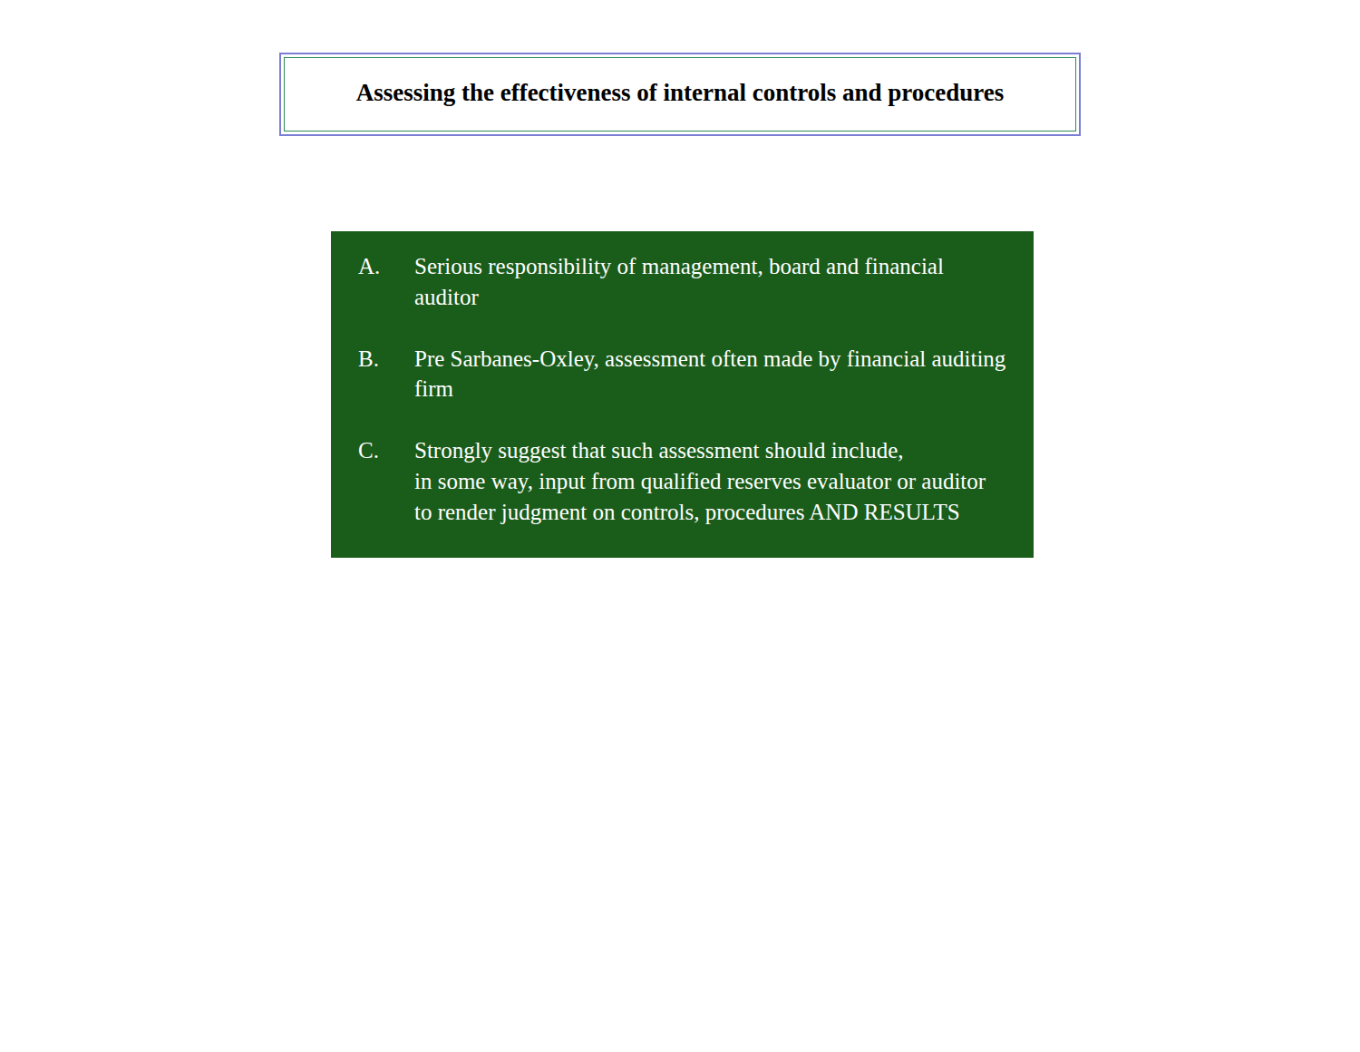Assessing the effectiveness of internal controls and procedures
A. Serious responsibility of management, board and financial auditor
B. Pre Sarbanes-Oxley, assessment often made by financial auditing firm
C. Strongly suggest that such assessment should include, in some way, input from qualified reserves evaluator or auditor to render judgment on controls, procedures AND RESULTS